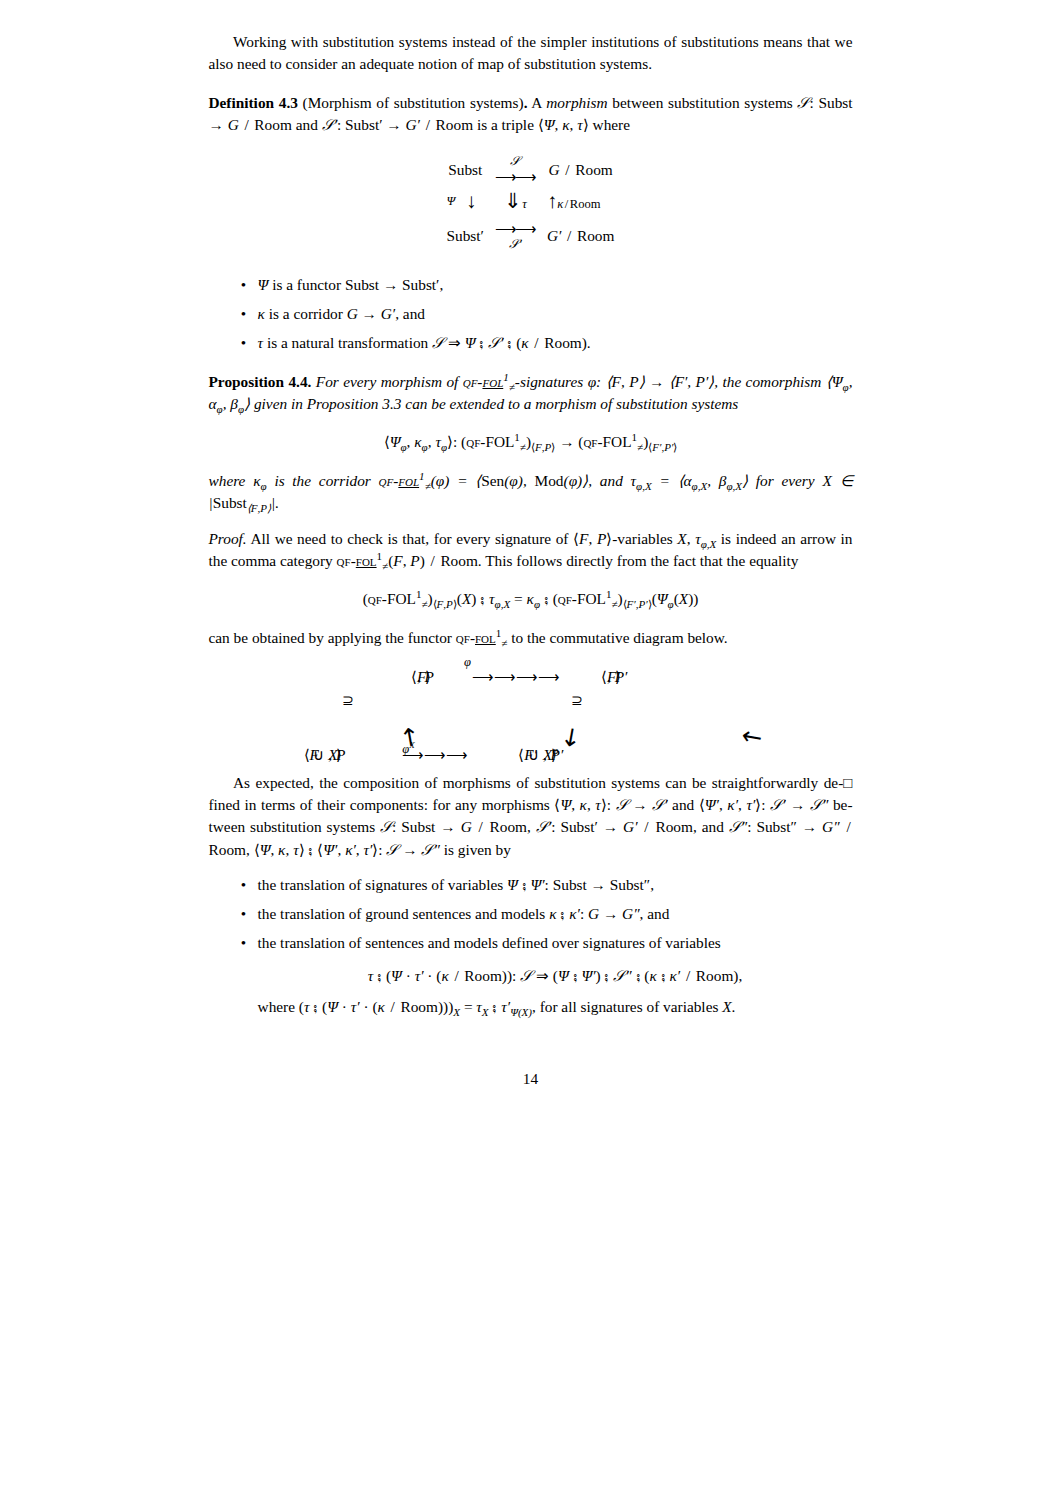Working with substitution systems instead of the simpler institutions of substitutions means that we also need to consider an adequate notion of map of substitution systems.
Definition 4.3 (Morphism of substitution systems). A morphism between substitution systems 𝒮: Subst → G / Room and 𝒮′: Subst′ → G′ / Room is a triple ⟨Ψ, κ, τ⟩ where
| Subst | 𝒮 ⟶⟶ | G / Room |
| Ψ ↓ | ⇓ τ | ↑ κ / Room |
| Subst′ | ⟶⟶ 𝒮′ | G′ / Room |
Ψ is a functor Subst → Subst′,
κ is a corridor G → G′, and
τ is a natural transformation 𝒮 ⇒ Ψ ⨟ 𝒮′ ⨟ (κ / Room).
Proposition 4.4. For every morphism of qf-fol1≠-signatures φ: ⟨F, P⟩ → ⟨F′, P′⟩, the comorphism ⟨Ψφ, αφ, βφ⟩ given in Proposition 3.3 can be extended to a morphism of substitution systems
⟨Ψφ, κφ, τφ⟩: (qf-FOL1≠)⟨F,P⟩ → (qf-FOL1≠)⟨F′,P′⟩
where κφ is the corridor qf-fol1≠(φ) = ⟨Sen(φ), Mod(φ)⟩, and τφ,X = ⟨αφ,X, βφ,X⟩ for every X ∈ |Subst⟨F,P⟩|.
Proof. All we need to check is that, for every signature of ⟨F, P⟩-variables X, τφ,X is indeed an arrow in the comma category qf-fol1≠(F, P) / Room. This follows directly from the fact that the equality
(qf-FOL1≠)⟨F,P⟩(X) ⨟ τφ,X = κφ ⨟ (qf-FOL1≠)⟨F′,P′⟩(Ψφ(X))
can be obtained by applying the functor qf-fol1≠ to the commutative diagram below.
⟨F, P⟩ φ ⟶⟶⟶⟶ ⟨F′, P′⟩ ⊇ ↗ ↘ ↙ ⊇ ⟨F ∪ X, P⟩ ⟶⟶⟶ φX ⟨F′ ∪ Xφ, P′⟩
□
As expected, the composition of morphisms of substitution systems can be straightforwardly defined in terms of their components: for any morphisms ⟨Ψ, κ, τ⟩: 𝒮 → 𝒮′ and ⟨Ψ′, κ′, τ′⟩: 𝒮′ → 𝒮″ between substitution systems 𝒮: Subst → G / Room, 𝒮′: Subst′ → G′ / Room, and 𝒮″: Subst″ → G″ / Room, ⟨Ψ, κ, τ⟩ ⨟ ⟨Ψ′, κ′, τ′⟩: 𝒮 → 𝒮″ is given by
the translation of signatures of variables Ψ ⨟ Ψ′: Subst → Subst″,
the translation of ground sentences and models κ ⨟ κ′: G → G″, and
the translation of sentences and models defined over signatures of variables
τ ⨟ (Ψ · τ′ · (κ / Room)): 𝒮 ⇒ (Ψ ⨟ Ψ′) ⨟ 𝒮″ ⨟ (κ ⨟ κ′ / Room),
where (τ ⨟ (Ψ · τ′ · (κ / Room)))X = τX ⨟ τ′Ψ(X), for all signatures of variables X.
14